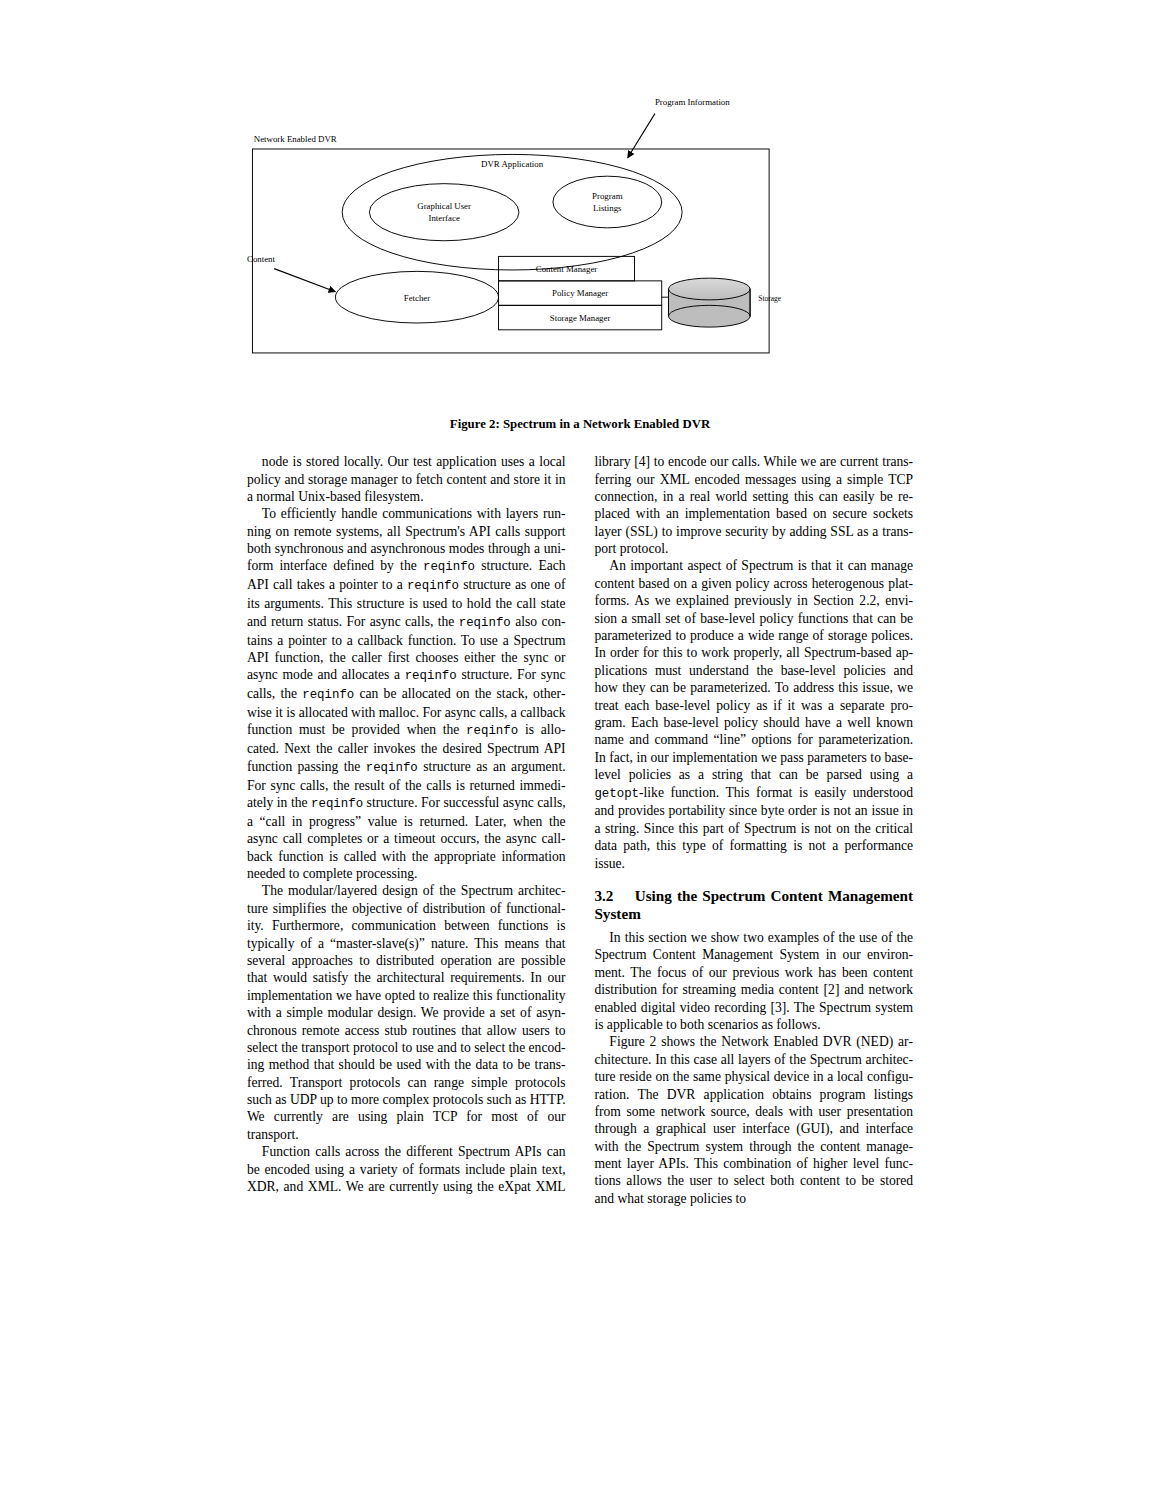Program Information Network Enabled DVR DVR Application Graphical User Interface Program Listings Content Manager Policy Manager Storage Manager Fetcher Content Storage
Figure 2: Spectrum in a Network Enabled DVR
node is stored locally. Our test application uses a local policy and storage manager to fetch content and store it in a normal Unix-based filesystem.
To efficiently handle communications with layers running on remote systems, all Spectrum's API calls support both synchronous and asynchronous modes through a uniform interface defined by the reqinfo structure. Each API call takes a pointer to a reqinfo structure as one of its arguments. This structure is used to hold the call state and return status. For async calls, the reqinfo also contains a pointer to a callback function. To use a Spectrum API function, the caller first chooses either the sync or async mode and allocates a reqinfo structure. For sync calls, the reqinfo can be allocated on the stack, otherwise it is allocated with malloc. For async calls, a callback function must be provided when the reqinfo is allocated. Next the caller invokes the desired Spectrum API function passing the reqinfo structure as an argument. For sync calls, the result of the calls is returned immediately in the reqinfo structure. For successful async calls, a “call in progress” value is returned. Later, when the async call completes or a timeout occurs, the async callback function is called with the appropriate information needed to complete processing.
The modular/layered design of the Spectrum architecture simplifies the objective of distribution of functionality. Furthermore, communication between functions is typically of a “master-slave(s)” nature. This means that several approaches to distributed operation are possible that would satisfy the architectural requirements. In our implementation we have opted to realize this functionality with a simple modular design. We provide a set of asynchronous remote access stub routines that allow users to select the transport protocol to use and to select the encoding method that should be used with the data to be transferred. Transport protocols can range simple protocols such as UDP up to more complex protocols such as HTTP. We currently are using plain TCP for most of our transport.
Function calls across the different Spectrum APIs can be encoded using a variety of formats include plain text, XDR, and XML. We are currently using the eXpat XML library [4] to encode our calls. While we are current transferring our XML encoded messages using a simple TCP connection, in a real world setting this can easily be replaced with an implementation based on secure sockets layer (SSL) to improve security by adding SSL as a transport protocol.
An important aspect of Spectrum is that it can manage content based on a given policy across heterogenous platforms. As we explained previously in Section 2.2, envision a small set of base-level policy functions that can be parameterized to produce a wide range of storage polices. In order for this to work properly, all Spectrum-based applications must understand the base-level policies and how they can be parameterized. To address this issue, we treat each base-level policy as if it was a separate program. Each base-level policy should have a well known name and command “line” options for parameterization. In fact, in our implementation we pass parameters to base-level policies as a string that can be parsed using a getopt-like function. This format is easily understood and provides portability since byte order is not an issue in a string. Since this part of Spectrum is not on the critical data path, this type of formatting is not a performance issue.
3.2 Using the Spectrum Content Management System
In this section we show two examples of the use of the Spectrum Content Management System in our environment. The focus of our previous work has been content distribution for streaming media content [2] and network enabled digital video recording [3]. The Spectrum system is applicable to both scenarios as follows.
Figure 2 shows the Network Enabled DVR (NED) architecture. In this case all layers of the Spectrum architecture reside on the same physical device in a local configuration. The DVR application obtains program listings from some network source, deals with user presentation through a graphical user interface (GUI), and interface with the Spectrum system through the content management layer APIs. This combination of higher level functions allows the user to select both content to be stored and what storage policies to